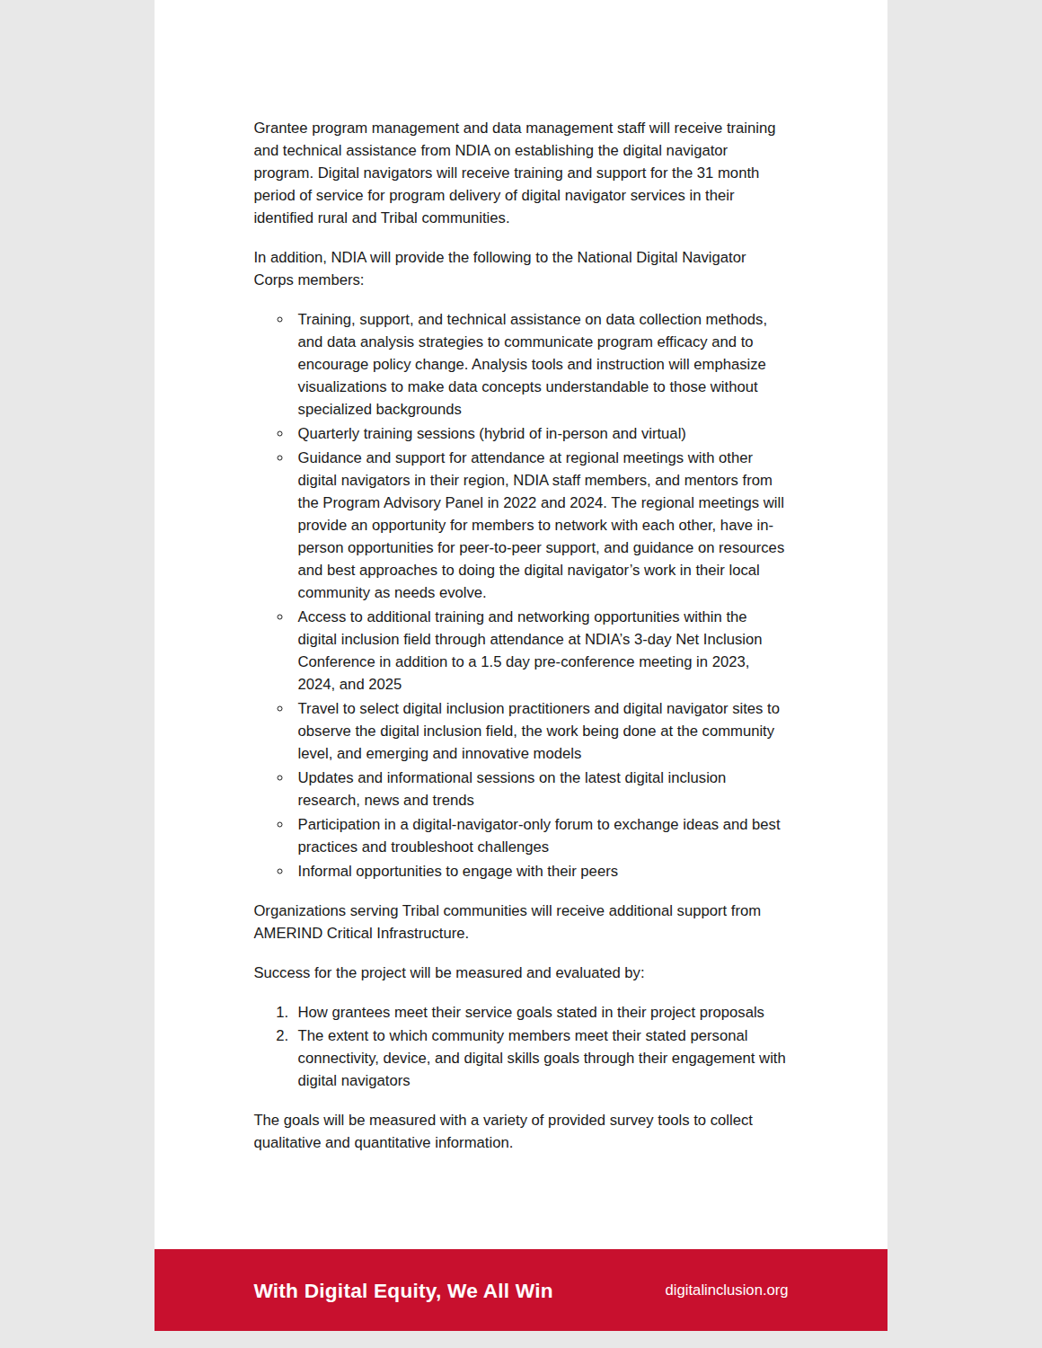Grantee program management and data management staff will receive training and technical assistance from NDIA on establishing the digital navigator program. Digital navigators will receive training and support for the 31 month period of service for program delivery of digital navigator services in their identified rural and Tribal communities.
In addition, NDIA will provide the following to the National Digital Navigator Corps members:
Training, support, and technical assistance on data collection methods, and data analysis strategies to communicate program efficacy and to encourage policy change. Analysis tools and instruction will emphasize visualizations to make data concepts understandable to those without specialized backgrounds
Quarterly training sessions (hybrid of in-person and virtual)
Guidance and support for attendance at regional meetings with other digital navigators in their region, NDIA staff members, and mentors from the Program Advisory Panel in 2022 and 2024. The regional meetings will provide an opportunity for members to network with each other, have in-person opportunities for peer-to-peer support, and guidance on resources and best approaches to doing the digital navigator’s work in their local community as needs evolve.
Access to additional training and networking opportunities within the digital inclusion field through attendance at NDIA’s 3-day Net Inclusion Conference in addition to a 1.5 day pre-conference meeting in 2023, 2024, and 2025
Travel to select digital inclusion practitioners and digital navigator sites to observe the digital inclusion field, the work being done at the community level, and emerging and innovative models
Updates and informational sessions on the latest digital inclusion research, news and trends
Participation in a digital-navigator-only forum to exchange ideas and best practices and troubleshoot challenges
Informal opportunities to engage with their peers
Organizations serving Tribal communities will receive additional support from AMERIND Critical Infrastructure.
Success for the project will be measured and evaluated by:
How grantees meet their service goals stated in their project proposals
The extent to which community members meet their stated personal connectivity, device, and digital skills goals through their engagement with digital navigators
The goals will be measured with a variety of provided survey tools to collect qualitative and quantitative information.
With Digital Equity, We All Win digitalinclusion.org